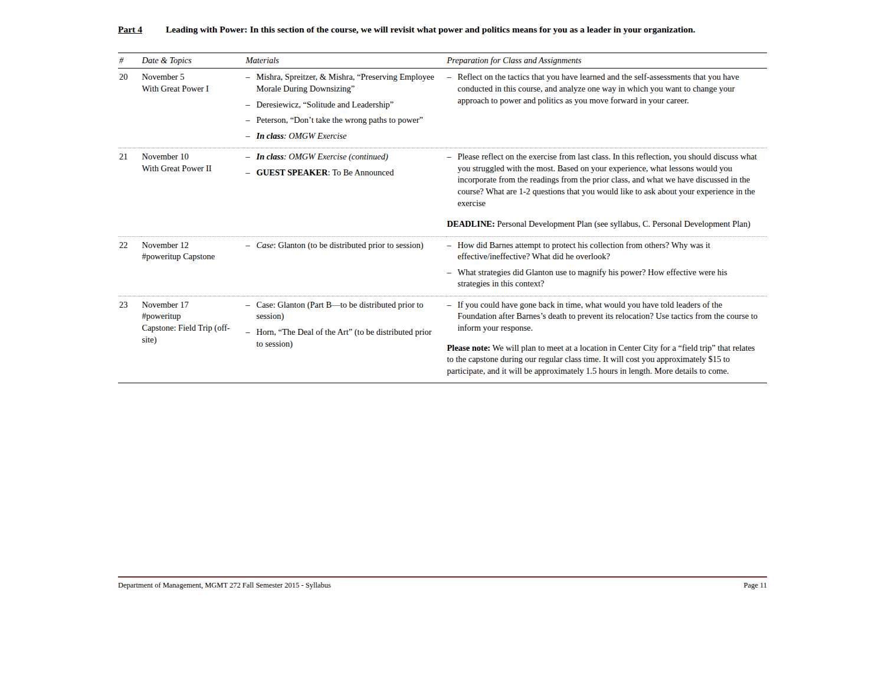Part 4 Leading with Power: In this section of the course, we will revisit what power and politics means for you as a leader in your organization.
| # | Date & Topics | Materials | Preparation for Class and Assignments |
| --- | --- | --- | --- |
| 20 | November 5 With Great Power I | Mishra, Spreitzer, & Mishra, “Preserving Employee Morale During Downsizing” Deresiewicz, “Solitude and Leadership” Peterson, “Don’t take the wrong paths to power” In class : OMGW Exercise | Reflect on the tactics that you have learned and the self-assessments that you have conducted in this course, and analyze one way in which you want to change your approach to power and politics as you move forward in your career. |
| 21 | November 10 With Great Power II | In class : OMGW Exercise (continued) GUEST SPEAKER : To Be Announced | Please reflect on the exercise from last class. In this reflection, you should discuss what you struggled with the most. Based on your experience, what lessons would you incorporate from the readings from the prior class, and what we have discussed in the course? What are 1-2 questions that you would like to ask about your experience in the exercise DEADLINE: Personal Development Plan (see syllabus, C. Personal Development Plan) |
| 22 | November 12 #poweritup Capstone | Case : Glanton (to be distributed prior to session) | How did Barnes attempt to protect his collection from others? Why was it effective/ineffective? What did he overlook? What strategies did Glanton use to magnify his power? How effective were his strategies in this context? |
| 23 | November 17 #poweritup Capstone: Field Trip (off-site) | Case: Glanton (Part B—to be distributed prior to session) Horn, “The Deal of the Art” (to be distributed prior to session) | If you could have gone back in time, what would you have told leaders of the Foundation after Barnes’s death to prevent its relocation? Use tactics from the course to inform your response. Please note: We will plan to meet at a location in Center City for a “field trip” that relates to the capstone during our regular class time. It will cost you approximately $15 to participate, and it will be approximately 1.5 hours in length. More details to come. |
Department of Management, MGMT 272 Fall Semester 2015 - Syllabus Page 11